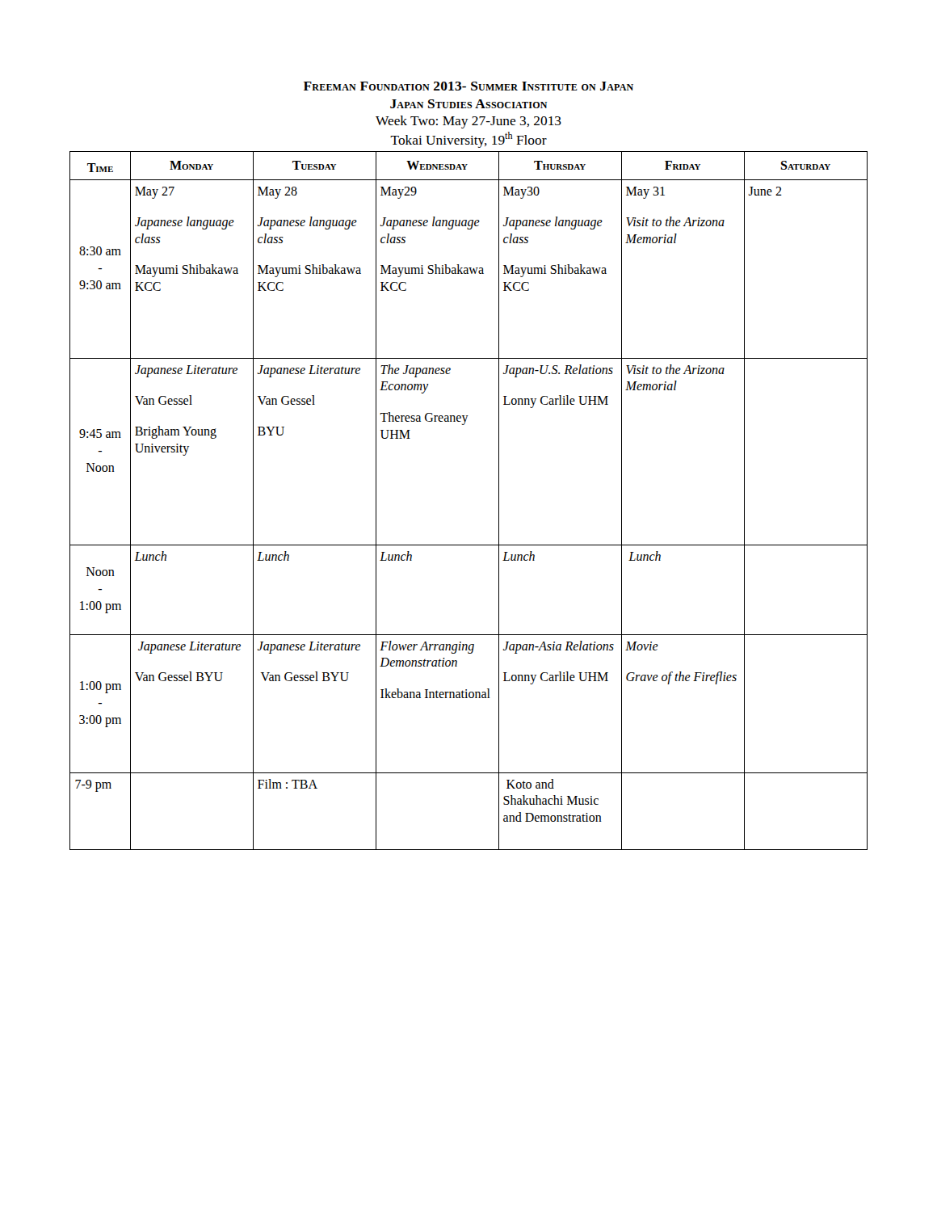Freeman Foundation 2013- Summer Institute on Japan
Japan Studies Association
Week Two: May 27-June 3, 2013
Tokai University, 19th Floor
| Time | Monday | Tuesday | Wednesday | Thursday | Friday | Saturday |
| --- | --- | --- | --- | --- | --- | --- |
| 8:30 am - 9:30 am | May 27 Japanese language class Mayumi Shibakawa KCC | May 28 Japanese language class Mayumi Shibakawa KCC | May29 Japanese language class Mayumi Shibakawa KCC | May30 Japanese language class Mayumi Shibakawa KCC | May 31 Visit to the Arizona Memorial | June 2 |
| 9:45 am - Noon | Japanese Literature Van Gessel Brigham Young University | Japanese Literature Van Gessel BYU | The Japanese Economy Theresa Greaney UHM | Japan-U.S. Relations Lonny Carlile UHM | Visit to the Arizona Memorial | |
| Noon - 1:00 pm | Lunch | Lunch | Lunch | Lunch | Lunch | |
| 1:00 pm - 3:00 pm | Japanese Literature Van Gessel BYU | Japanese Literature Van Gessel BYU | Flower Arranging Demonstration Ikebana International | Japan-Asia Relations Lonny Carlile UHM | Movie Grave of the Fireflies | |
| 7-9 pm | | Film : TBA | | Koto and Shakuhachi Music and Demonstration | | |